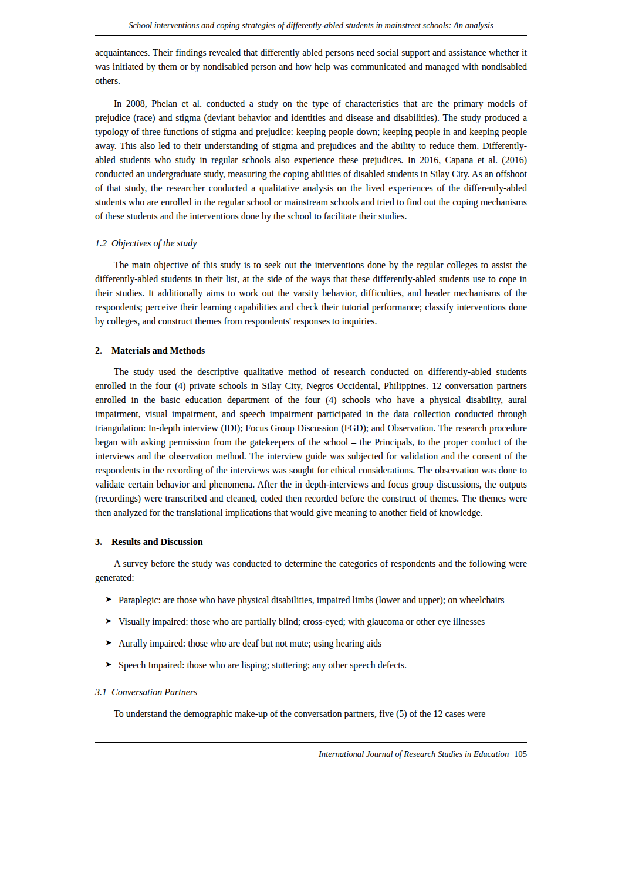School interventions and coping strategies of differently-abled students in mainstreet schools: An analysis
acquaintances. Their findings revealed that differently abled persons need social support and assistance whether it was initiated by them or by nondisabled person and how help was communicated and managed with nondisabled others.
In 2008, Phelan et al. conducted a study on the type of characteristics that are the primary models of prejudice (race) and stigma (deviant behavior and identities and disease and disabilities). The study produced a typology of three functions of stigma and prejudice: keeping people down; keeping people in and keeping people away. This also led to their understanding of stigma and prejudices and the ability to reduce them. Differently-abled students who study in regular schools also experience these prejudices. In 2016, Capana et al. (2016) conducted an undergraduate study, measuring the coping abilities of disabled students in Silay City. As an offshoot of that study, the researcher conducted a qualitative analysis on the lived experiences of the differently-abled students who are enrolled in the regular school or mainstream schools and tried to find out the coping mechanisms of these students and the interventions done by the school to facilitate their studies.
1.2 Objectives of the study
The main objective of this study is to seek out the interventions done by the regular colleges to assist the differently-abled students in their list, at the side of the ways that these differently-abled students use to cope in their studies. It additionally aims to work out the varsity behavior, difficulties, and header mechanisms of the respondents; perceive their learning capabilities and check their tutorial performance; classify interventions done by colleges, and construct themes from respondents' responses to inquiries.
2. Materials and Methods
The study used the descriptive qualitative method of research conducted on differently-abled students enrolled in the four (4) private schools in Silay City, Negros Occidental, Philippines. 12 conversation partners enrolled in the basic education department of the four (4) schools who have a physical disability, aural impairment, visual impairment, and speech impairment participated in the data collection conducted through triangulation: In-depth interview (IDI); Focus Group Discussion (FGD); and Observation. The research procedure began with asking permission from the gatekeepers of the school – the Principals, to the proper conduct of the interviews and the observation method. The interview guide was subjected for validation and the consent of the respondents in the recording of the interviews was sought for ethical considerations. The observation was done to validate certain behavior and phenomena. After the in depth-interviews and focus group discussions, the outputs (recordings) were transcribed and cleaned, coded then recorded before the construct of themes. The themes were then analyzed for the translational implications that would give meaning to another field of knowledge.
3. Results and Discussion
A survey before the study was conducted to determine the categories of respondents and the following were generated:
Paraplegic: are those who have physical disabilities, impaired limbs (lower and upper); on wheelchairs
Visually impaired: those who are partially blind; cross-eyed; with glaucoma or other eye illnesses
Aurally impaired: those who are deaf but not mute; using hearing aids
Speech Impaired: those who are lisping; stuttering; any other speech defects.
3.1 Conversation Partners
To understand the demographic make-up of the conversation partners, five (5) of the 12 cases were
International Journal of Research Studies in Education105